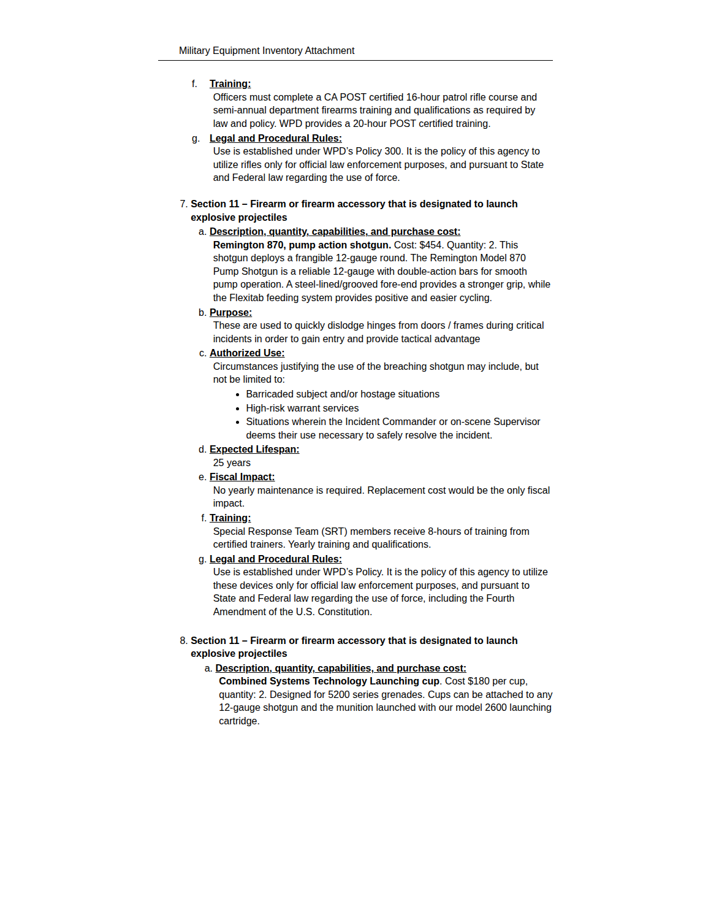Military Equipment Inventory Attachment
f. Training:
Officers must complete a CA POST certified 16-hour patrol rifle course and semi-annual department firearms training and qualifications as required by law and policy. WPD provides a 20-hour POST certified training.
g. Legal and Procedural Rules:
Use is established under WPD’s Policy 300. It is the policy of this agency to utilize rifles only for official law enforcement purposes, and pursuant to State and Federal law regarding the use of force.
Section 11 – Firearm or firearm accessory that is designated to launch explosive projectiles
Description, quantity, capabilities, and purchase cost:
Remington 870, pump action shotgun. Cost: $454. Quantity: 2. This shotgun deploys a frangible 12-gauge round. The Remington Model 870 Pump Shotgun is a reliable 12-gauge with double-action bars for smooth pump operation. A steel-lined/grooved fore-end provides a stronger grip, while the Flexitab feeding system provides positive and easier cycling.
Purpose:
These are used to quickly dislodge hinges from doors / frames during critical incidents in order to gain entry and provide tactical advantage
Authorized Use:
Circumstances justifying the use of the breaching shotgun may include, but not be limited to:
Barricaded subject and/or hostage situations
High-risk warrant services
Situations wherein the Incident Commander or on-scene Supervisor deems their use necessary to safely resolve the incident.
Expected Lifespan:
25 years
Fiscal Impact:
No yearly maintenance is required. Replacement cost would be the only fiscal impact.
Training:
Special Response Team (SRT) members receive 8-hours of training from certified trainers. Yearly training and qualifications.
Legal and Procedural Rules:
Use is established under WPD’s Policy. It is the policy of this agency to utilize these devices only for official law enforcement purposes, and pursuant to State and Federal law regarding the use of force, including the Fourth Amendment of the U.S. Constitution.
Section 11 – Firearm or firearm accessory that is designated to launch explosive projectiles
Description, quantity, capabilities, and purchase cost:
Combined Systems Technology Launching cup. Cost $180 per cup, quantity: 2. Designed for 5200 series grenades. Cups can be attached to any 12-gauge shotgun and the munition launched with our model 2600 launching cartridge.